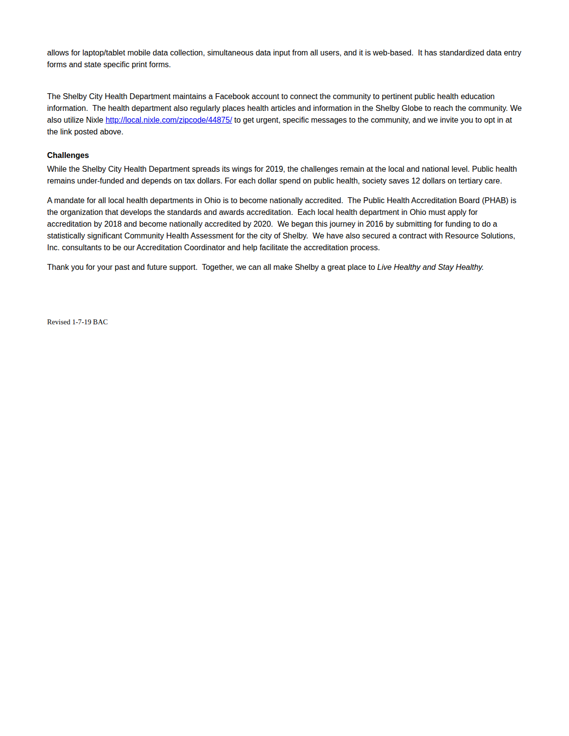allows for laptop/tablet mobile data collection, simultaneous data input from all users, and it is web-based. It has standardized data entry forms and state specific print forms.
The Shelby City Health Department maintains a Facebook account to connect the community to pertinent public health education information. The health department also regularly places health articles and information in the Shelby Globe to reach the community. We also utilize Nixle http://local.nixle.com/zipcode/44875/ to get urgent, specific messages to the community, and we invite you to opt in at the link posted above.
Challenges
While the Shelby City Health Department spreads its wings for 2019, the challenges remain at the local and national level. Public health remains under-funded and depends on tax dollars. For each dollar spend on public health, society saves 12 dollars on tertiary care.
A mandate for all local health departments in Ohio is to become nationally accredited. The Public Health Accreditation Board (PHAB) is the organization that develops the standards and awards accreditation. Each local health department in Ohio must apply for accreditation by 2018 and become nationally accredited by 2020. We began this journey in 2016 by submitting for funding to do a statistically significant Community Health Assessment for the city of Shelby. We have also secured a contract with Resource Solutions, Inc. consultants to be our Accreditation Coordinator and help facilitate the accreditation process.
Thank you for your past and future support. Together, we can all make Shelby a great place to Live Healthy and Stay Healthy.
Revised 1-7-19 BAC